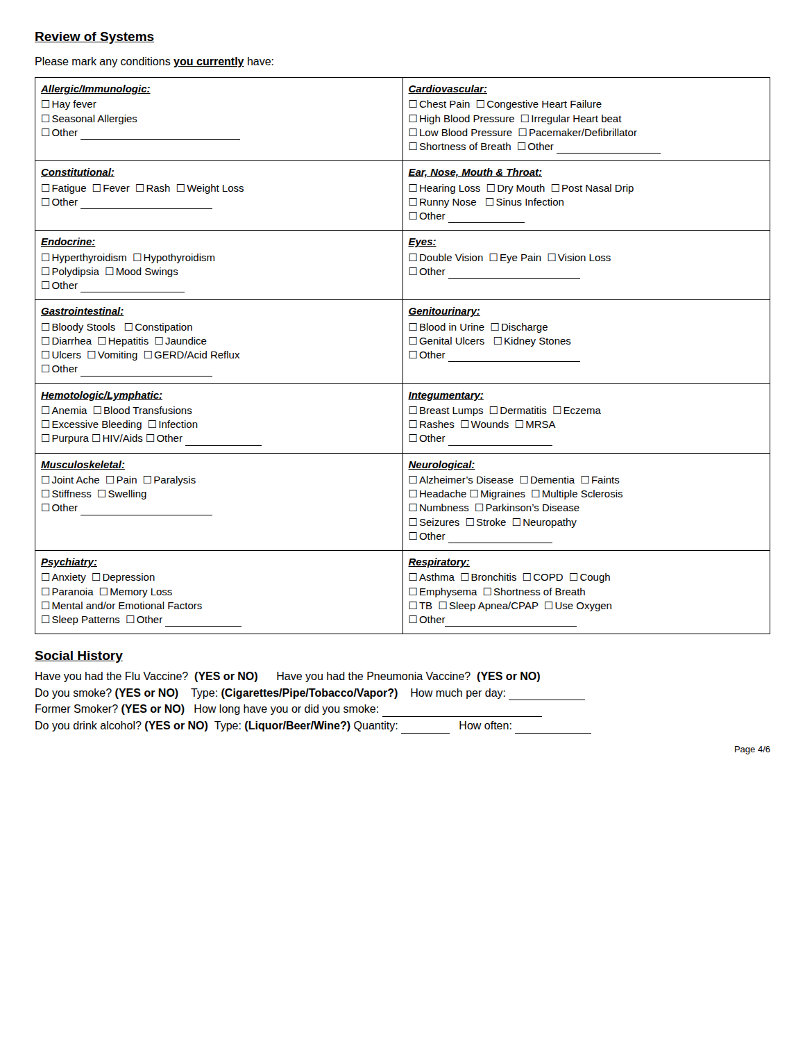Review of Systems
Please mark any conditions you currently have:
| Allergic/Immunologic: ☐ Hay fever ☐ Seasonal Allergies ☐ Other | Cardiovascular: ☐ Chest Pain ☐ Congestive Heart Failure ☐ High Blood Pressure ☐ Irregular Heart beat ☐ Low Blood Pressure ☐ Pacemaker/Defibrillator ☐ Shortness of Breath ☐ Other |
| Constitutional: ☐ Fatigue ☐ Fever ☐ Rash ☐ Weight Loss ☐ Other | Ear, Nose, Mouth & Throat: ☐ Hearing Loss ☐ Dry Mouth ☐ Post Nasal Drip ☐ Runny Nose ☐ Sinus Infection ☐ Other |
| Endocrine: ☐ Hyperthyroidism ☐ Hypothyroidism ☐ Polydipsia ☐ Mood Swings ☐ Other | Eyes: ☐ Double Vision ☐ Eye Pain ☐ Vision Loss ☐ Other |
| Gastrointestinal: ☐ Bloody Stools ☐ Constipation ☐ Diarrhea ☐ Hepatitis ☐ Jaundice ☐ Ulcers ☐ Vomiting ☐ GERD/Acid Reflux ☐ Other | Genitourinary: ☐ Blood in Urine ☐ Discharge ☐ Genital Ulcers ☐ Kidney Stones ☐ Other |
| Hemotologic/Lymphatic: ☐ Anemia ☐ Blood Transfusions ☐ Excessive Bleeding ☐ Infection ☐ Purpura ☐ HIV/Aids ☐ Other | Integumentary: ☐ Breast Lumps ☐ Dermatitis ☐ Eczema ☐ Rashes ☐ Wounds ☐ MRSA ☐ Other |
| Musculoskeletal: ☐ Joint Ache ☐ Pain ☐ Paralysis ☐ Stiffness ☐ Swelling ☐ Other | Neurological: ☐ Alzheimer’s Disease ☐ Dementia ☐ Faints ☐ Headache ☐ Migraines ☐ Multiple Sclerosis ☐ Numbness ☐ Parkinson’s Disease ☐ Seizures ☐ Stroke ☐ Neuropathy ☐ Other |
| Psychiatry: ☐ Anxiety ☐ Depression ☐ Paranoia ☐ Memory Loss ☐ Mental and/or Emotional Factors ☐ Sleep Patterns ☐ Other | Respiratory: ☐ Asthma ☐ Bronchitis ☐ COPD ☐ Cough ☐ Emphysema ☐ Shortness of Breath ☐ TB ☐ Sleep Apnea/CPAP ☐ Use Oxygen ☐ Other |
Social History
Have you had the Flu Vaccine? (YES or NO) Have you had the Pneumonia Vaccine? (YES or NO)
Do you smoke? (YES or NO) Type: (Cigarettes/Pipe/Tobacco/Vapor?) How much per day:
Former Smoker? (YES or NO) How long have you or did you smoke:
Do you drink alcohol? (YES or NO) Type: (Liquor/Beer/Wine?) Quantity: How often:
Page 4/6